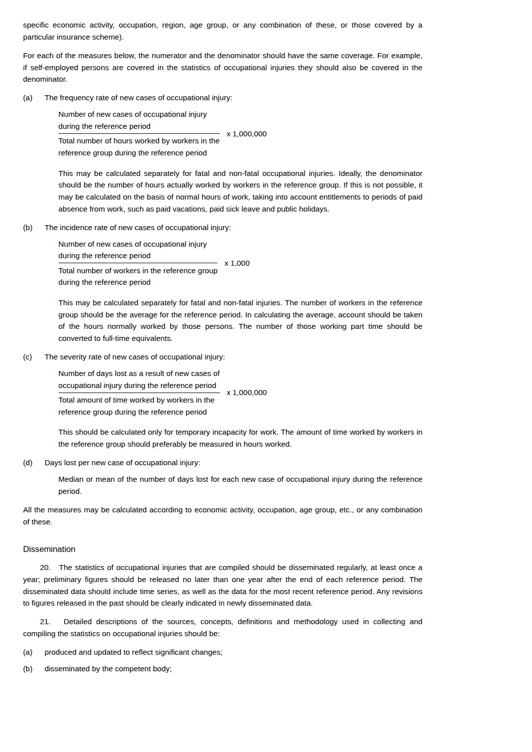specific economic activity, occupation, region, age group, or any combination of these, or those covered by a particular insurance scheme).
For each of the measures below, the numerator and the denominator should have the same coverage. For example, if self-employed persons are covered in the statistics of occupational injuries they should also be covered in the denominator.
(a)
The frequency rate of new cases of occupational injury:
Number of new cases of occupational injury
during the reference period
Total number of hours worked by workers in the
reference group during the reference period
x 1,000,000
This may be calculated separately for fatal and non-fatal occupational injuries. Ideally, the denominator should be the number of hours actually worked by workers in the reference group. If this is not possible, it may be calculated on the basis of normal hours of work, taking into account entitlements to periods of paid absence from work, such as paid vacations, paid sick leave and public holidays.
(b)
The incidence rate of new cases of occupational injury:
Number of new cases of occupational injury
during the reference period
Total number of workers in the reference group
during the reference period
x 1,000
This may be calculated separately for fatal and non-fatal injuries. The number of workers in the reference group should be the average for the reference period. In calculating the average, account should be taken of the hours normally worked by those persons. The number of those working part time should be converted to full-time equivalents.
(c)
The severity rate of new cases of occupational injury:
Number of days lost as a result of new cases of
occupational injury during the reference period
Total amount of time worked by workers in the
reference group during the reference period
x 1,000,000
This should be calculated only for temporary incapacity for work. The amount of time worked by workers in the reference group should preferably be measured in hours worked.
(d)
Days lost per new case of occupational injury:
Median or mean of the number of days lost for each new case of occupational injury during the reference period.
All the measures may be calculated according to economic activity, occupation, age group, etc., or any combination of these.
Dissemination
20. The statistics of occupational injuries that are compiled should be disseminated regularly, at least once a year; preliminary figures should be released no later than one year after the end of each reference period. The disseminated data should include time series, as well as the data for the most recent reference period. Any revisions to figures released in the past should be clearly indicated in newly disseminated data.
21. Detailed descriptions of the sources, concepts, definitions and methodology used in collecting and compiling the statistics on occupational injuries should be:
(a)
produced and updated to reflect significant changes;
(b)
disseminated by the competent body;